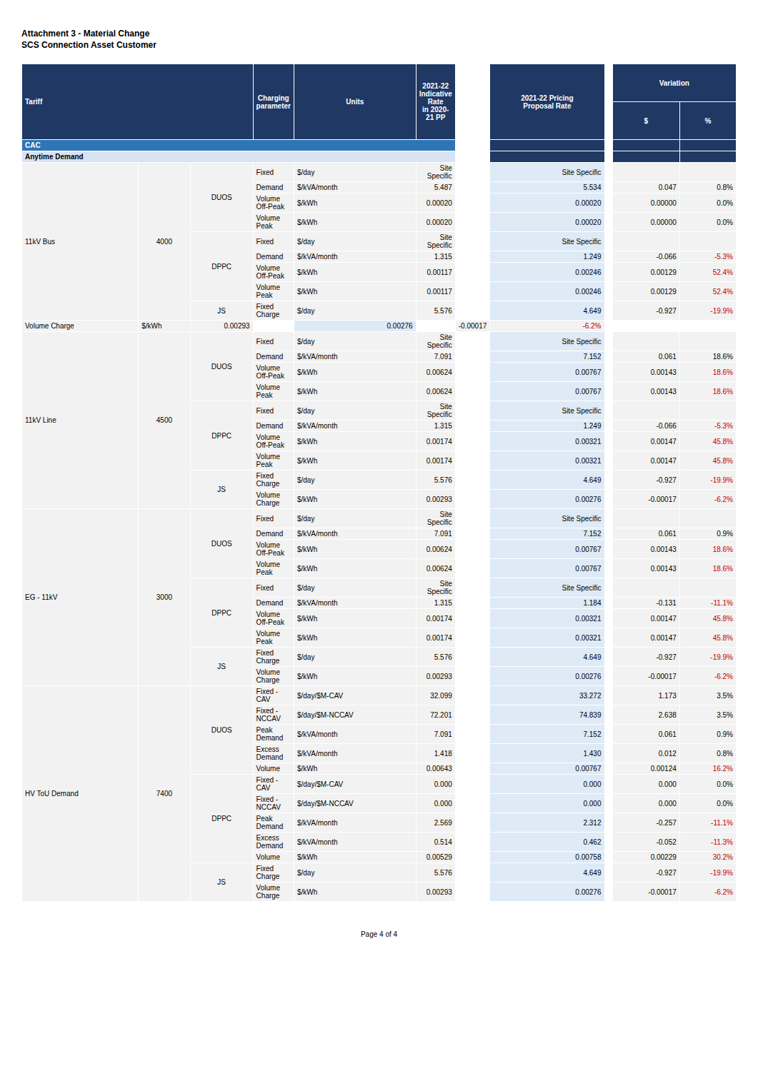Attachment 3 - Material Change
SCS Connection Asset Customer
| Tariff | Charging parameter | Units | 2021-22 Indicative Rate in 2020-21 PP | | 2021-22 Pricing Proposal Rate | | Variation |
| --- | --- | --- | --- | --- | --- | --- | --- |
| $ | % |
| CAC | | | | | |
| Anytime Demand | | | | | |
| 11kV Bus | 4000 | DUOS | Fixed | $/day | Site Specific | | Site Specific | | | |
| Demand | $/kVA/month | 5.487 | | 5.534 | | 0.047 | 0.8% |
| Volume Off-Peak | $/kWh | 0.00020 | | 0.00020 | | 0.00000 | 0.0% |
| Volume Peak | $/kWh | 0.00020 | | 0.00020 | | 0.00000 | 0.0% |
| DPPC | Fixed | $/day | Site Specific | | Site Specific | | | |
| Demand | $/kVA/month | 1.315 | | 1.249 | | -0.066 | -5.3% |
| Volume Off-Peak | $/kWh | 0.00117 | | 0.00246 | | 0.00129 | 52.4% |
| Volume Peak | $/kWh | 0.00117 | | 0.00246 | | 0.00129 | 52.4% |
| JS | Fixed Charge | $/day | 5.576 | | 4.649 | | -0.927 | -19.9% |
| | Volume Charge | $/kWh | 0.00293 | | 0.00276 | | -0.00017 | -6.2% |
| 11kV Line | 4500 | DUOS | Fixed | $/day | Site Specific | | Site Specific | | | |
| Demand | $/kVA/month | 7.091 | | 7.152 | | 0.061 | 18.6% |
| Volume Off-Peak | $/kWh | 0.00624 | | 0.00767 | | 0.00143 | 18.6% |
| Volume Peak | $/kWh | 0.00624 | | 0.00767 | | 0.00143 | 18.6% |
| DPPC | Fixed | $/day | Site Specific | | Site Specific | | | |
| Demand | $/kVA/month | 1.315 | | 1.249 | | -0.066 | -5.3% |
| Volume Off-Peak | $/kWh | 0.00174 | | 0.00321 | | 0.00147 | 45.8% |
| Volume Peak | $/kWh | 0.00174 | | 0.00321 | | 0.00147 | 45.8% |
| JS | Fixed Charge | $/day | 5.576 | | 4.649 | | -0.927 | -19.9% |
| Volume Charge | $/kWh | 0.00293 | | 0.00276 | | -0.00017 | -6.2% |
| EG - 11kV | 3000 | DUOS | Fixed | $/day | Site Specific | | Site Specific | | | |
| Demand | $/kVA/month | 7.091 | | 7.152 | | 0.061 | 0.9% |
| Volume Off-Peak | $/kWh | 0.00624 | | 0.00767 | | 0.00143 | 18.6% |
| Volume Peak | $/kWh | 0.00624 | | 0.00767 | | 0.00143 | 18.6% |
| DPPC | Fixed | $/day | Site Specific | | Site Specific | | | |
| Demand | $/kVA/month | 1.315 | | 1.184 | | -0.131 | -11.1% |
| Volume Off-Peak | $/kWh | 0.00174 | | 0.00321 | | 0.00147 | 45.8% |
| Volume Peak | $/kWh | 0.00174 | | 0.00321 | | 0.00147 | 45.8% |
| JS | Fixed Charge | $/day | 5.576 | | 4.649 | | -0.927 | -19.9% |
| Volume Charge | $/kWh | 0.00293 | | 0.00276 | | -0.00017 | -6.2% |
| HV ToU Demand | 7400 | DUOS | Fixed - CAV | $/day/$M-CAV | 32.099 | | 33.272 | | 1.173 | 3.5% |
| Fixed - NCCAV | $/day/$M-NCCAV | 72.201 | | 74.839 | | 2.638 | 3.5% |
| Peak Demand | $/kVA/month | 7.091 | | 7.152 | | 0.061 | 0.9% |
| Excess Demand | $/kVA/month | 1.418 | | 1.430 | | 0.012 | 0.8% |
| Volume | $/kWh | 0.00643 | | 0.00767 | | 0.00124 | 16.2% |
| DPPC | Fixed - CAV | $/day/$M-CAV | 0.000 | | 0.000 | | 0.000 | 0.0% |
| Fixed - NCCAV | $/day/$M-NCCAV | 0.000 | | 0.000 | | 0.000 | 0.0% |
| Peak Demand | $/kVA/month | 2.569 | | 2.312 | | -0.257 | -11.1% |
| Excess Demand | $/kVA/month | 0.514 | | 0.462 | | -0.052 | -11.3% |
| Volume | $/kWh | 0.00529 | | 0.00758 | | 0.00229 | 30.2% |
| JS | Fixed Charge | $/day | 5.576 | | 4.649 | | -0.927 | -19.9% |
| Volume Charge | $/kWh | 0.00293 | | 0.00276 | | -0.00017 | -6.2% |
Page 4 of 4